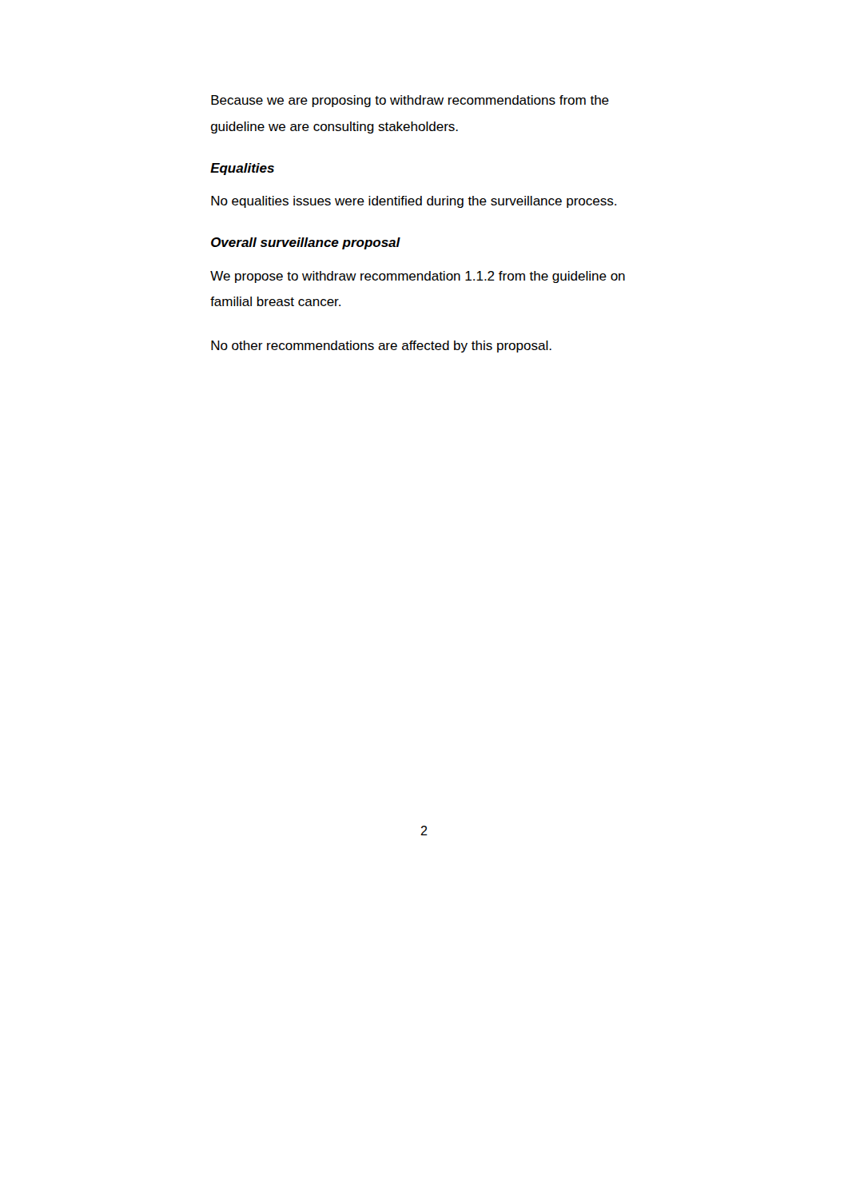Because we are proposing to withdraw recommendations from the guideline we are consulting stakeholders.
Equalities
No equalities issues were identified during the surveillance process.
Overall surveillance proposal
We propose to withdraw recommendation 1.1.2 from the guideline on familial breast cancer.
No other recommendations are affected by this proposal.
2